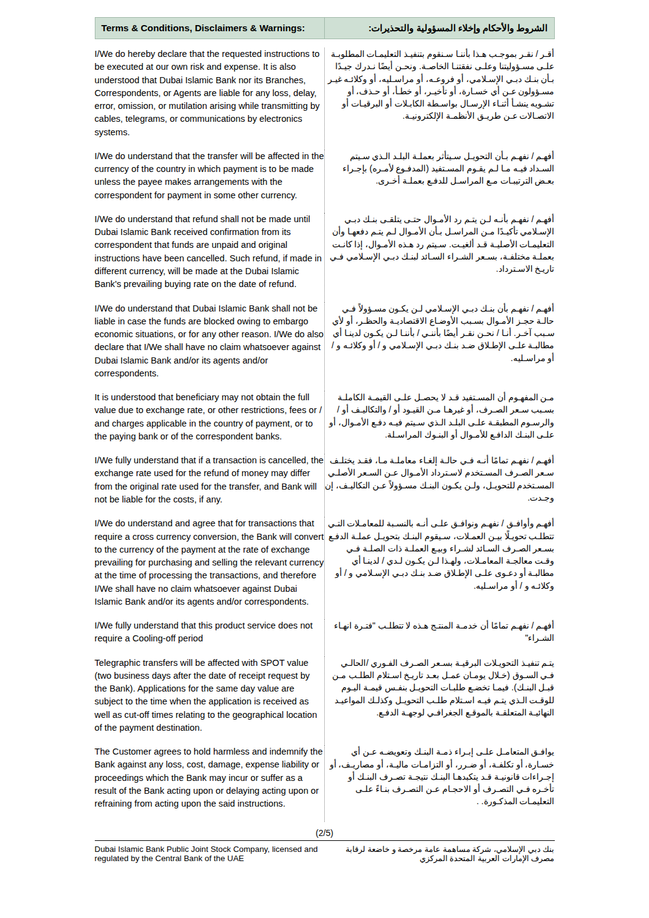Terms & Conditions, Disclaimers & Warnings:
الشروط والأحكام وإخلاء المسؤولية والتحذيرات:
| I/We do hereby declare that the requested instructions to be executed at our own risk and expense. It is also understood that Dubai Islamic Bank nor its Branches, Correspondents, or Agents are liable for any loss, delay, error, omission, or mutilation arising while transmitting by cables, telegrams, or communications by electronics systems. | أقـر / نقـر بموجـب هـذا بأننـا سـنقوم بتنفيـذ التعليمـات المطلوبـة علـى مسـؤوليتنا وعلـى نفقتنـا الخاصـة. ونحـن أيضًا نـدرك جيـدًا بـأن بنـك دبـي الإسـلامي، أو فروعـه، أو مراسـليه، أو وكلائـه غيـر مسـؤولون عـن أي خسـارة، أو تأخيـر، أو خطـأ، أو حـذف، أو تشـويه ينشـأ أثنـاء الإرسـال بواسـطة الكابـلات أو البرقيـات أو الاتصـالات عـن طريـق الأنظمـة الإلكترونيـة. |
| I/We do understand that the transfer will be affected in the currency of the country in which payment is to be made unless the payee makes arrangements with the correspondent for payment in some other currency. | أفهـم / نفهـم بـأن التحويـل سـيتأثر بعملـة البلـد الـذي سـيتم السـداد فيـه مـا لـم يقـوم المسـتفيد (المدفـوع لأمـره) بإجـراء بعـض الترتيبـات مـع المراسـل للدفـع بعملـة أخـرى. |
| I/We do understand that refund shall not be made until Dubai Islamic Bank received confirmation from its correspondent that funds are unpaid and original instructions have been cancelled. Such refund, if made in different currency, will be made at the Dubai Islamic Bank's prevailing buying rate on the date of refund. | أفهـم / نفهـم بأنـه لـن يتـم رد الأمـوال حتـى يتلقـى بنـك دبـي الإسـلامي تأكيـدًا مـن المراسـل بـأن الأمـوال لـم يتـم دفعهـا وأن التعليمـات الأصليـة قـد ألغيـت. سـيتم رد هـذه الأمـوال، إذا كانـت بعملـة مختلفـة، بسـعر الشـراء السـائد لبنـك دبـي الإسـلامي فـي تاريـخ الاسـترداد. |
| I/We do understand that Dubai Islamic Bank shall not be liable in case the funds are blocked owing to embargo economic situations, or for any other reason. I/We do also declare that I/We shall have no claim whatsoever against Dubai Islamic Bank and/or its agents and/or correspondents. | أفهـم / نفهـم بأن بنـك دبـي الإسـلامي لـن يكـون مسـؤولاً فـي حالـة حجـز الأمـوال بسـبب الأوضـاع الاقتصاديـة والحظـر، أو لأي سـبب آخـر. أنـا / نحـن نقـر أيضًا بأننـي / بأننـا لـن يكـون لدينـا أي مطالبـة علـى الإطـلاق ضـد بنـك دبـي الإسـلامي و / أو وكلائـه و / أو مراسـليه. |
| It is understood that beneficiary may not obtain the full value due to exchange rate, or other restrictions, fees or / and charges applicable in the country of payment, or to the paying bank or of the correspondent banks. | مـن المفهـوم أن المسـتفيد قـد لا يحصـل علـى القيمـة الكاملـة بسـبب سـعر الصـرف، أو غيرهـا مـن القيـود أو / والتكاليـف أو / والرسـوم المطبقـة علـى البلـد الـذي سـيتم فيـه دفـع الأمـوال، أو علـى البنـك الدافـع للأمـوال أو البنـوك المراسـلة. |
| I/We fully understand that if a transaction is cancelled, the exchange rate used for the refund of money may differ from the original rate used for the transfer, and Bank will not be liable for the costs, if any. | أفهـم / نفهـم تمامًا أنـه فـي حالـة إلغـاء معاملـة مـا، فقـد يختلـف سـعر الصـرف المسـتخدم لاسـترداد الأمـوال عـن السـعر الأصلـي المسـتخدم للتحويـل، ولـن يكـون البنـك مسـؤولاً عـن التكاليـف، إن وجـدت. |
| I/We do understand and agree that for transactions that require a cross currency conversion, the Bank will convert to the currency of the payment at the rate of exchange prevailing for purchasing and selling the relevant currency at the time of processing the transactions, and therefore I/We shall have no claim whatsoever against Dubai Islamic Bank and/or its agents and/or correspondents. | أفهـم وأوافـق / نفهـم ونوافـق علـى أنـه بالنسـبة للمعامـلات التـي تتطلـب تحويـلًا بيـن العمـلات، سـيقوم البنـك بتحويـل عملـة الدفـع بسـعر الصـرف السـائد لشـراء وبيـع العملـة ذات الصلـة فـي وقـت معالجـة المعامـلات، ولهـذا لـن يكـون لـدي / لدينـا أي مطالبـة أو دعـوى علـى الإطـلاق ضـد بنـك دبـي الإسـلامي و / أو وكلائـه و / أو مراسـليه. |
| I/We fully understand that this product service does not require a Cooling-off period | أفهـم / نفهـم تمامًا أن خدمـة المنتـج هـذه لا تتطلـب "فتـرة انهـاء الشـراء" |
| Telegraphic transfers will be affected with SPOT value (two business days after the date of receipt request by the Bank). Applications for the same day value are subject to the time when the application is received as well as cut-off times relating to the geographical location of the payment destination. | يتـم تنفيـذ التحويـلات البرقيـة بسـعر الصـرف الفـوري /الحالـي فـي السـوق (خـلال يومـان عمـل بعـد تاريـخ اسـتلام الطلـب مـن قبـل البنـك). فيمـا تخضـع طلبـات التحويـل بنفـس قيمـة اليـوم للوقـت الـذي يتـم فيـه اسـتلام طلـب التحويـل وكذلـك المواعيـد النهائيـة المتعلقـة بالموقـع الجغرافـي لوجهـة الدفـع. |
| The Customer agrees to hold harmless and indemnify the Bank against any loss, cost, damage, expense liability or proceedings which the Bank may incur or suffer as a result of the Bank acting upon or delaying acting upon or refraining from acting upon the said instructions. | يوافـق المتعامـل علـى إبـراء ذمـة البنـك وتعويضـه عـن أي خسـارة، أو تكلفـة، أو ضـرر، أو التزامـات ماليـة، أو مصاريـف، أو إجـراءات قانونيـة قـد يتكبدهـا البنـك نتيجـة تصـرف البنـك أو تأخـره فـي التصـرف أو الاحجـام عـن التصـرف بنـاءً علـى التعليمـات المذكـورة. . |
(2/5)
Dubai Islamic Bank Public Joint Stock Company, licensed and regulated by the Central Bank of the UAE
بنك دبي الإسلامي، شركة مساهمة عامة مرخصة و خاضعة لرقابة مصرف الإمارات العربية المتحدة المركزي